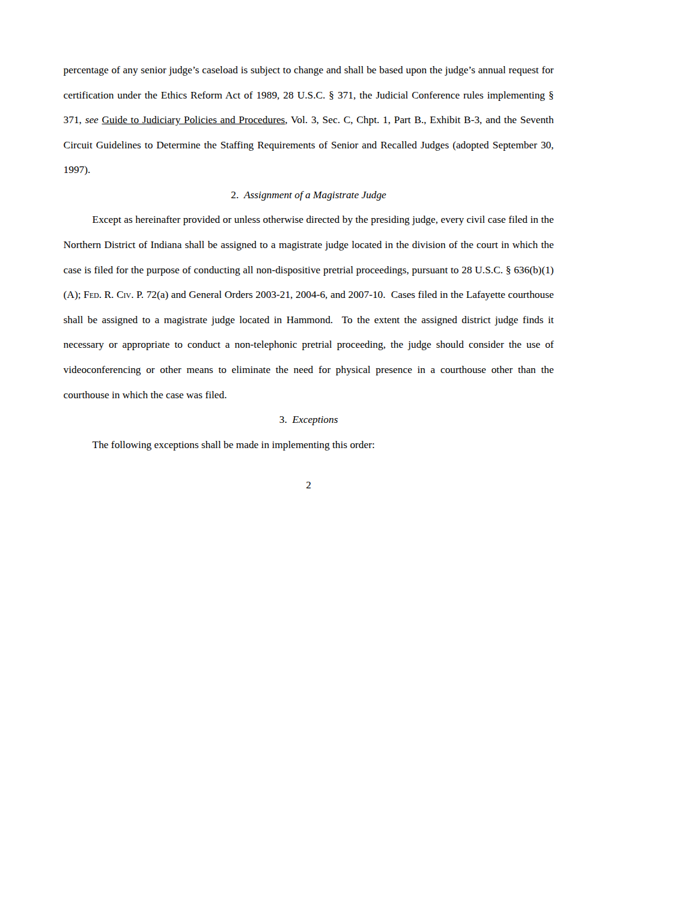percentage of any senior judge’s caseload is subject to change and shall be based upon the judge’s annual request for certification under the Ethics Reform Act of 1989, 28 U.S.C. § 371, the Judicial Conference rules implementing § 371, see Guide to Judiciary Policies and Procedures, Vol. 3, Sec. C, Chpt. 1, Part B., Exhibit B-3, and the Seventh Circuit Guidelines to Determine the Staffing Requirements of Senior and Recalled Judges (adopted September 30, 1997).
2. Assignment of a Magistrate Judge
Except as hereinafter provided or unless otherwise directed by the presiding judge, every civil case filed in the Northern District of Indiana shall be assigned to a magistrate judge located in the division of the court in which the case is filed for the purpose of conducting all non-dispositive pretrial proceedings, pursuant to 28 U.S.C. § 636(b)(1)(A); Fed. R. Civ. P. 72(a) and General Orders 2003-21, 2004-6, and 2007-10. Cases filed in the Lafayette courthouse shall be assigned to a magistrate judge located in Hammond. To the extent the assigned district judge finds it necessary or appropriate to conduct a non-telephonic pretrial proceeding, the judge should consider the use of videoconferencing or other means to eliminate the need for physical presence in a courthouse other than the courthouse in which the case was filed.
3. Exceptions
The following exceptions shall be made in implementing this order:
2